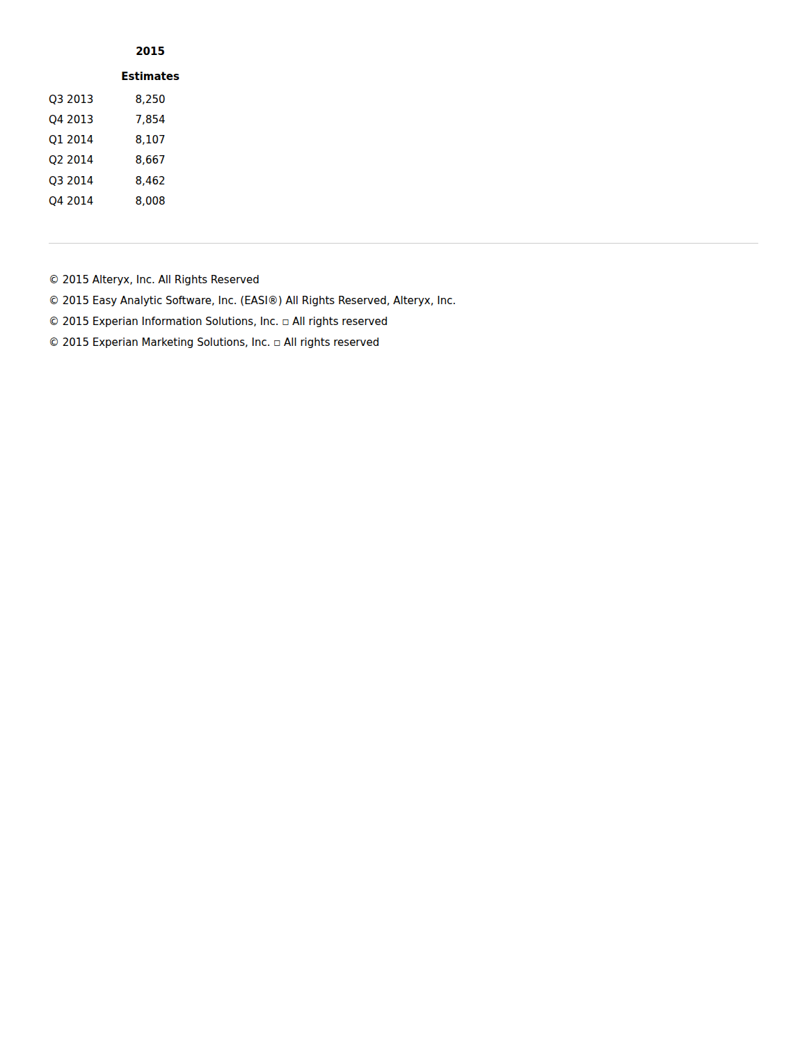| | 2015 |
| --- | --- |
| | Estimates |
| Q3 2013 | 8,250 |
| Q4 2013 | 7,854 |
| Q1 2014 | 8,107 |
| Q2 2014 | 8,667 |
| Q3 2014 | 8,462 |
| Q4 2014 | 8,008 |
© 2015 Alteryx, Inc. All Rights Reserved
© 2015 Easy Analytic Software, Inc. (EASI®) All Rights Reserved, Alteryx, Inc.
© 2015 Experian Information Solutions, Inc. ◻ All rights reserved
© 2015 Experian Marketing Solutions, Inc. ◻ All rights reserved